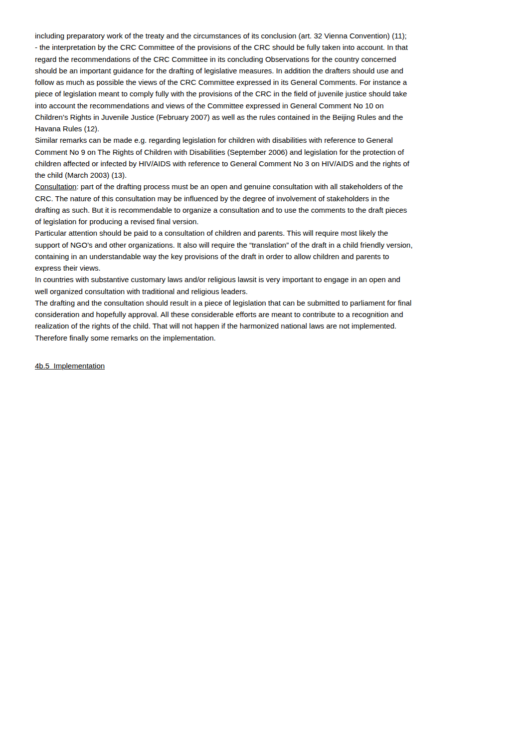including preparatory work of the treaty and the circumstances of its conclusion (art. 32 Vienna Convention) (11);
- the interpretation by the CRC Committee of the provisions of the CRC should be fully taken into account. In that regard the recommendations of the CRC Committee in its concluding Observations for the country concerned should be an important guidance for the drafting of legislative measures. In addition the drafters should use and follow as much as possible the views of the CRC Committee expressed in its General Comments. For instance a piece of legislation meant to comply fully with the provisions of the CRC in the field of juvenile justice should take into account the recommendations and views of the Committee expressed in General Comment No 10 on Children’s Rights in Juvenile Justice (February 2007) as well as the rules contained in the Beijing Rules and the Havana Rules (12).
Similar remarks can be made e.g. regarding legislation for children with disabilities with reference to General Comment No 9 on The Rights of Children with Disabilities (September 2006) and legislation for the protection of children affected or infected by HIV/AIDS with reference to General Comment No 3 on HIV/AIDS and the rights of the child (March 2003) (13).
Consultation: part of the drafting process must be an open and genuine consultation with all stakeholders of the CRC. The nature of this consultation may be influenced by the degree of involvement of stakeholders in the drafting as such. But it is recommendable to organize a consultation and to use the comments to the draft pieces of legislation for producing a revised final version.
Particular attention should be paid to a consultation of children and parents. This will require most likely the support of NGO’s and other organizations. It also will require the “translation” of the draft in a child friendly version, containing in an understandable way the key provisions of the draft in order to allow children and parents to express their views.
In countries with substantive customary laws and/or religious lawsit is very important to engage in an open and well organized consultation with traditional and religious leaders.
The drafting and the consultation should result in a piece of legislation that can be submitted to parliament for final consideration and hopefully approval. All these considerable efforts are meant to contribute to a recognition and realization of the rights of the child. That will not happen if the harmonized national laws are not implemented. Therefore finally some remarks on the implementation.
4b.5 Implementation